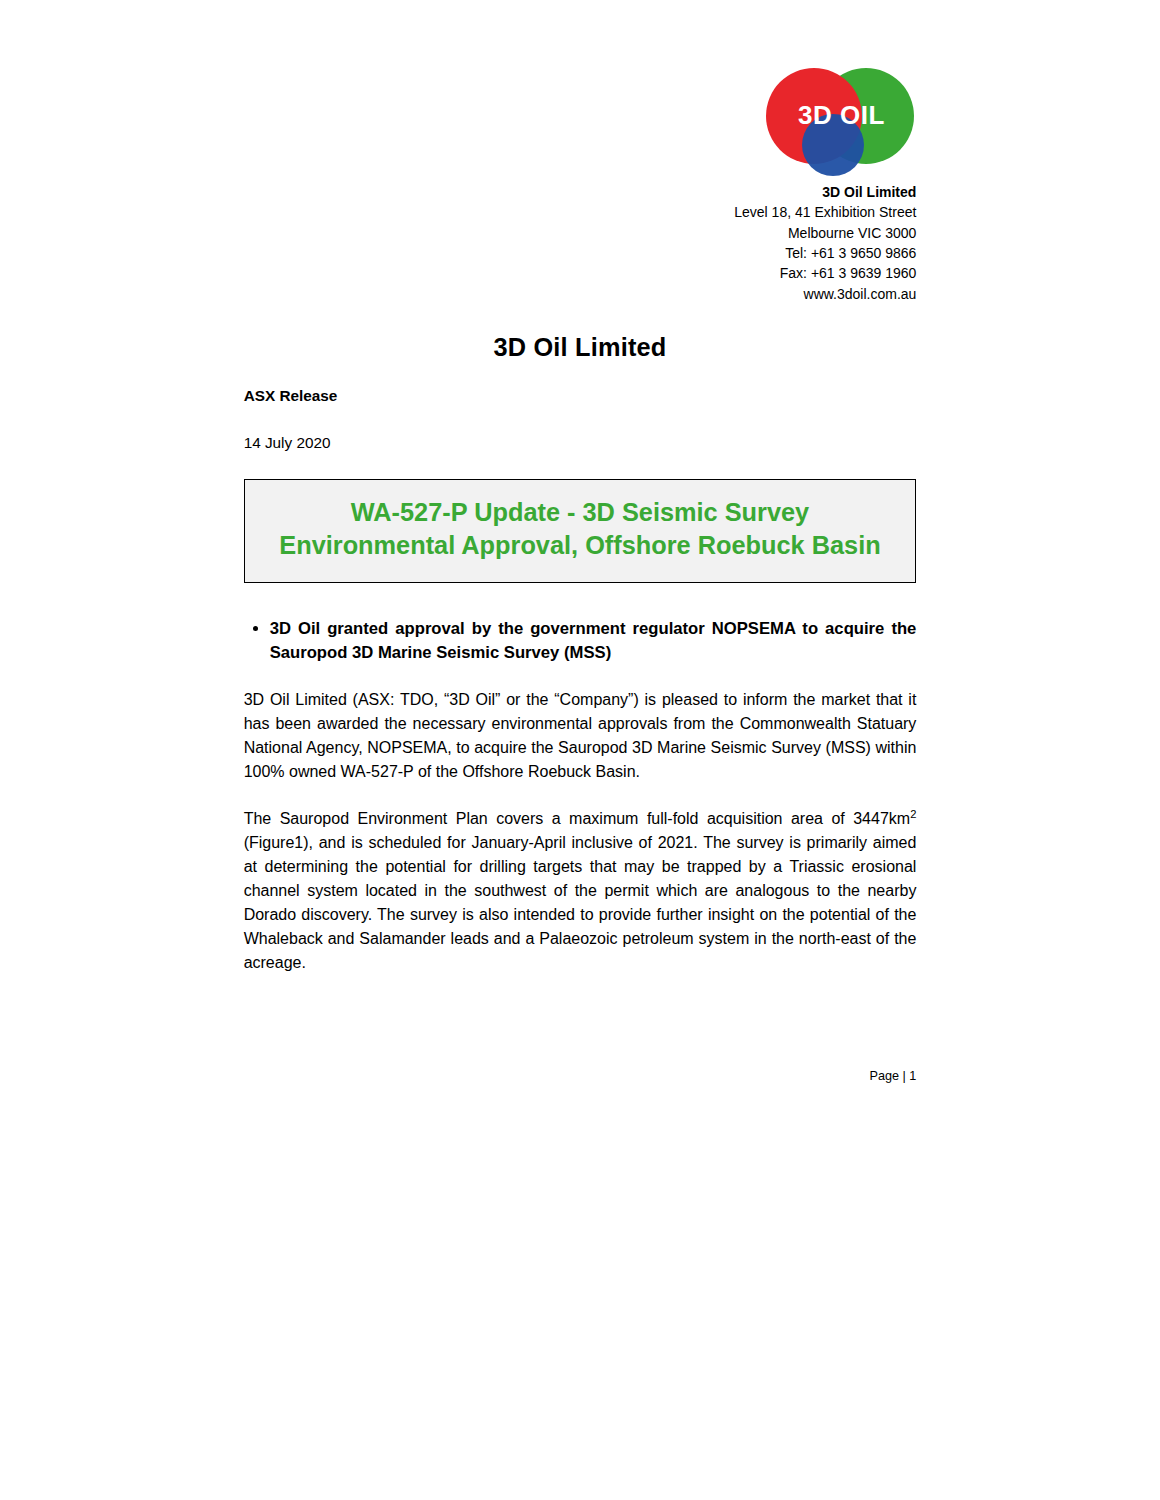3D OIL
3D Oil Limited
Level 18, 41 Exhibition Street
Melbourne VIC 3000
Tel: +61 3 9650 9866
Fax: +61 3 9639 1960
www.3doil.com.au
3D Oil Limited
ASX Release
14 July 2020
WA-527-P Update - 3D Seismic Survey Environmental Approval, Offshore Roebuck Basin
3D Oil granted approval by the government regulator NOPSEMA to acquire the Sauropod 3D Marine Seismic Survey (MSS)
3D Oil Limited (ASX: TDO, “3D Oil” or the “Company”) is pleased to inform the market that it has been awarded the necessary environmental approvals from the Commonwealth Statuary National Agency, NOPSEMA, to acquire the Sauropod 3D Marine Seismic Survey (MSS) within 100% owned WA-527-P of the Offshore Roebuck Basin.
The Sauropod Environment Plan covers a maximum full-fold acquisition area of 3447km2 (Figure1), and is scheduled for January-April inclusive of 2021. The survey is primarily aimed at determining the potential for drilling targets that may be trapped by a Triassic erosional channel system located in the southwest of the permit which are analogous to the nearby Dorado discovery. The survey is also intended to provide further insight on the potential of the Whaleback and Salamander leads and a Palaeozoic petroleum system in the north-east of the acreage.
Page | 1